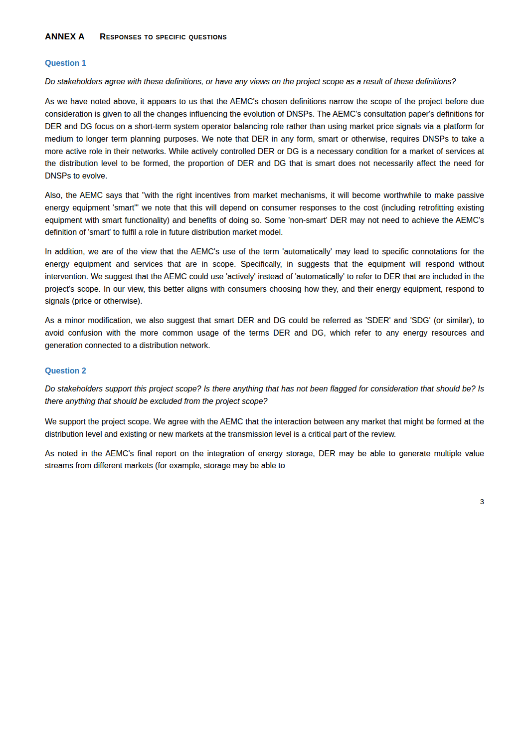ANNEX A Responses to specific questions
Question 1
Do stakeholders agree with these definitions, or have any views on the project scope as a result of these definitions?
As we have noted above, it appears to us that the AEMC's chosen definitions narrow the scope of the project before due consideration is given to all the changes influencing the evolution of DNSPs. The AEMC's consultation paper's definitions for DER and DG focus on a short-term system operator balancing role rather than using market price signals via a platform for medium to longer term planning purposes. We note that DER in any form, smart or otherwise, requires DNSPs to take a more active role in their networks. While actively controlled DER or DG is a necessary condition for a market of services at the distribution level to be formed, the proportion of DER and DG that is smart does not necessarily affect the need for DNSPs to evolve.
Also, the AEMC says that "with the right incentives from market mechanisms, it will become worthwhile to make passive energy equipment 'smart'" we note that this will depend on consumer responses to the cost (including retrofitting existing equipment with smart functionality) and benefits of doing so. Some 'non-smart' DER may not need to achieve the AEMC's definition of 'smart' to fulfil a role in future distribution market model.
In addition, we are of the view that the AEMC's use of the term 'automatically' may lead to specific connotations for the energy equipment and services that are in scope. Specifically, in suggests that the equipment will respond without intervention. We suggest that the AEMC could use 'actively' instead of 'automatically' to refer to DER that are included in the project's scope. In our view, this better aligns with consumers choosing how they, and their energy equipment, respond to signals (price or otherwise).
As a minor modification, we also suggest that smart DER and DG could be referred as 'SDER' and 'SDG' (or similar), to avoid confusion with the more common usage of the terms DER and DG, which refer to any energy resources and generation connected to a distribution network.
Question 2
Do stakeholders support this project scope? Is there anything that has not been flagged for consideration that should be? Is there anything that should be excluded from the project scope?
We support the project scope. We agree with the AEMC that the interaction between any market that might be formed at the distribution level and existing or new markets at the transmission level is a critical part of the review.
As noted in the AEMC's final report on the integration of energy storage, DER may be able to generate multiple value streams from different markets (for example, storage may be able to
3